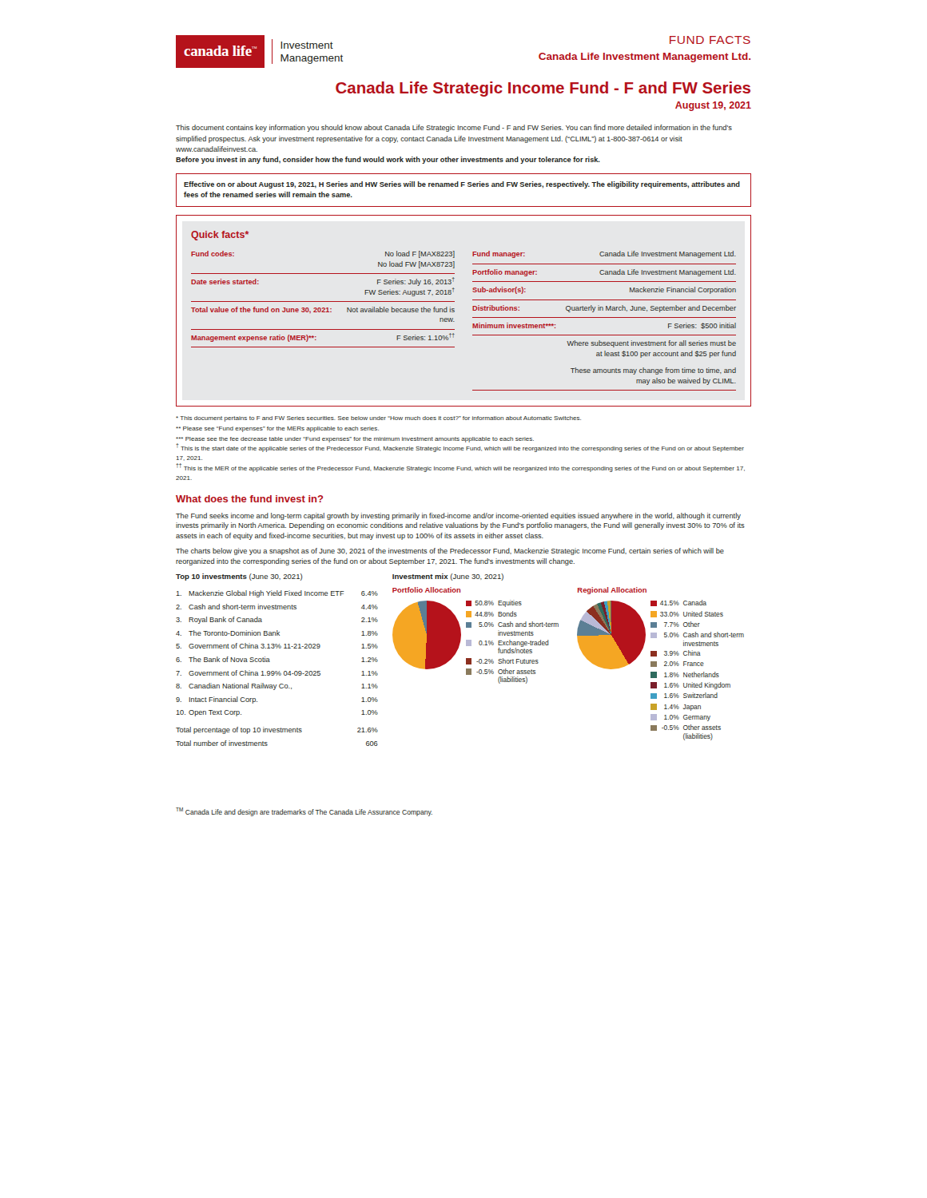canada life™
Investment Management
FUND FACTS
Canada Life Investment Management Ltd.
Canada Life Strategic Income Fund - F and FW Series
August 19, 2021
This document contains key information you should know about Canada Life Strategic Income Fund - F and FW Series. You can find more detailed information in the fund's simplified prospectus. Ask your investment representative for a copy, contact Canada Life Investment Management Ltd. (“CLIML”) at 1-800-387-0614 or visit www.canadalifeinvest.ca.
Before you invest in any fund, consider how the fund would work with your other investments and your tolerance for risk.
Effective on or about August 19, 2021, H Series and HW Series will be renamed F Series and FW Series, respectively. The eligibility requirements, attributes and fees of the renamed series will remain the same.
Quick facts*
| Fund codes: | No load F [MAX8223] No load FW [MAX8723] |
| Date series started: | F Series: July 16, 2013 † FW Series: August 7, 2018 † |
| Total value of the fund on June 30, 2021: | Not available because the fund is new. |
| Management expense ratio (MER)**: | F Series: 1.10% †† |
| Fund manager: | Canada Life Investment Management Ltd. |
| Portfolio manager: | Canada Life Investment Management Ltd. |
| Sub-advisor(s): | Mackenzie Financial Corporation |
| Distributions: | Quarterly in March, June, September and December |
| Minimum investment***: | F Series: $500 initial |
| | Where subsequent investment for all series must be at least $100 per account and $25 per fund |
| | These amounts may change from time to time, and may also be waived by CLIML. |
* This document pertains to F and FW Series securities. See below under “How much does it cost?” for information about Automatic Switches.
** Please see “Fund expenses” for the MERs applicable to each series.
*** Please see the fee decrease table under “Fund expenses” for the minimum investment amounts applicable to each series.
† This is the start date of the applicable series of the Predecessor Fund, Mackenzie Strategic Income Fund, which will be reorganized into the corresponding series of the Fund on or about September 17, 2021.
†† This is the MER of the applicable series of the Predecessor Fund, Mackenzie Strategic Income Fund, which will be reorganized into the corresponding series of the Fund on or about September 17, 2021.
What does the fund invest in?
The Fund seeks income and long-term capital growth by investing primarily in fixed-income and/or income-oriented equities issued anywhere in the world, although it currently invests primarily in North America. Depending on economic conditions and relative valuations by the Fund's portfolio managers, the Fund will generally invest 30% to 70% of its assets in each of equity and fixed-income securities, but may invest up to 100% of its assets in either asset class.
The charts below give you a snapshot as of June 30, 2021 of the investments of the Predecessor Fund, Mackenzie Strategic Income Fund, certain series of which will be reorganized into the corresponding series of the fund on or about September 17, 2021. The fund's investments will change.
Top 10 investments (June 30, 2021)
| 1. | Mackenzie Global High Yield Fixed Income ETF | 6.4% |
| 2. | Cash and short-term investments | 4.4% |
| 3. | Royal Bank of Canada | 2.1% |
| 4. | The Toronto-Dominion Bank | 1.8% |
| 5. | Government of China 3.13% 11-21-2029 | 1.5% |
| 6. | The Bank of Nova Scotia | 1.2% |
| 7. | Government of China 1.99% 04-09-2025 | 1.1% |
| 8. | Canadian National Railway Co., | 1.1% |
| 9. | Intact Financial Corp. | 1.0% |
| 10. | Open Text Corp. | 1.0% |
| Total percentage of top 10 investments | 21.6% |
| Total number of investments | 606 |
Investment mix (June 30, 2021)
Portfolio Allocation
| | 50.8% | Equities |
| | 44.8% | Bonds |
| | 5.0% | Cash and short-term investments |
| | 0.1% | Exchange-traded funds/notes |
| | -0.2% | Short Futures |
| | -0.5% | Other assets (liabilities) |
Regional Allocation
| | 41.5% | Canada |
| | 33.0% | United States |
| | 7.7% | Other |
| | 5.0% | Cash and short-term investments |
| | 3.9% | China |
| | 2.0% | France |
| | 1.8% | Netherlands |
| | 1.6% | United Kingdom |
| | 1.6% | Switzerland |
| | 1.4% | Japan |
| | 1.0% | Germany |
| | -0.5% | Other assets (liabilities) |
TM Canada Life and design are trademarks of The Canada Life Assurance Company.